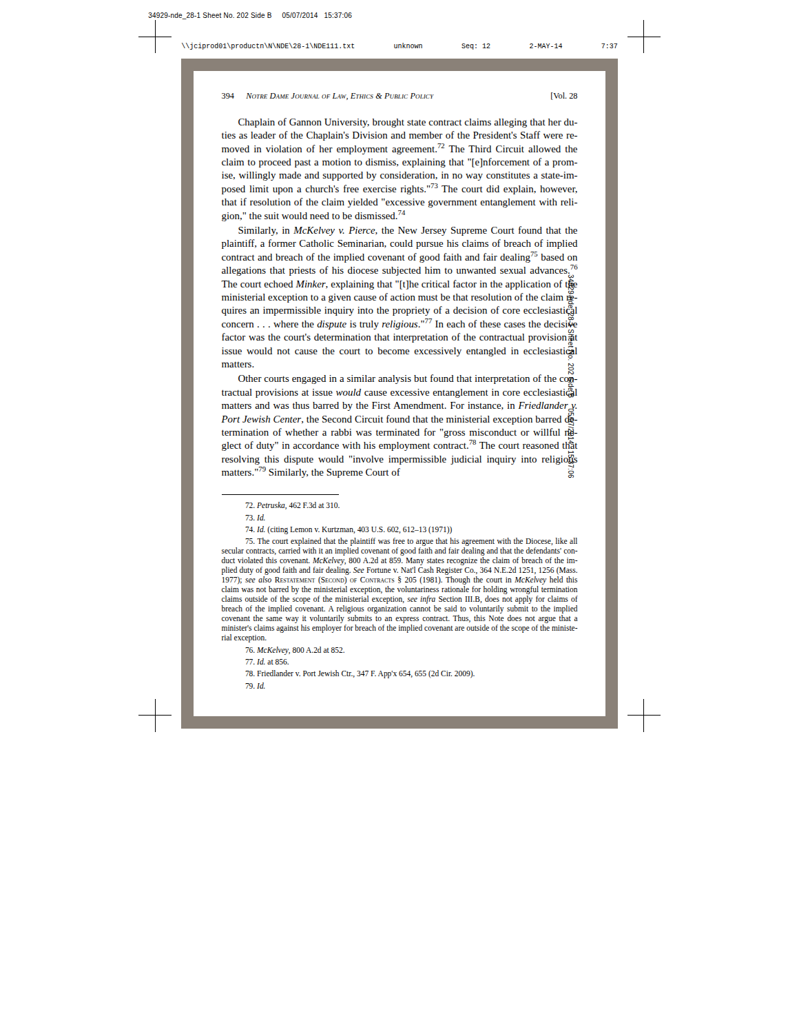34929-nde_28-1 Sheet No. 202 Side B 05/07/2014 15:37:06
34929-nde_28-1 Sheet No. 202 Side B 05/07/2014 15:37:06
\\jciprod01\productn\N\NDE\28-1\NDE111.txt unknown Seq: 12 2-MAY-14 7:37
394 Notre Dame Journal of Law, Ethics & Public Policy [Vol. 28
Chaplain of Gannon University, brought state contract claims alleging that her duties as leader of the Chaplain's Division and member of the President's Staff were removed in violation of her employment agreement.72 The Third Circuit allowed the claim to proceed past a motion to dismiss, explaining that "[e]nforcement of a promise, willingly made and supported by consideration, in no way constitutes a state-imposed limit upon a church's free exercise rights."73 The court did explain, however, that if resolution of the claim yielded "excessive government entanglement with religion," the suit would need to be dismissed.74
Similarly, in McKelvey v. Pierce, the New Jersey Supreme Court found that the plaintiff, a former Catholic Seminarian, could pursue his claims of breach of implied contract and breach of the implied covenant of good faith and fair dealing75 based on allegations that priests of his diocese subjected him to unwanted sexual advances.76 The court echoed Minker, explaining that "[t]he critical factor in the application of the ministerial exception to a given cause of action must be that resolution of the claim requires an impermissible inquiry into the propriety of a decision of core ecclesiastical concern . . . where the dispute is truly religious."77 In each of these cases the decisive factor was the court's determination that interpretation of the contractual provision at issue would not cause the court to become excessively entangled in ecclesiastical matters.
Other courts engaged in a similar analysis but found that interpretation of the contractual provisions at issue would cause excessive entanglement in core ecclesiastical matters and was thus barred by the First Amendment. For instance, in Friedlander v. Port Jewish Center, the Second Circuit found that the ministerial exception barred determination of whether a rabbi was terminated for "gross misconduct or willful neglect of duty" in accordance with his employment contract.78 The court reasoned that resolving this dispute would "involve impermissible judicial inquiry into religious matters."79 Similarly, the Supreme Court of
72. Petruska, 462 F.3d at 310.
73. Id.
74. Id. (citing Lemon v. Kurtzman, 403 U.S. 602, 612–13 (1971))
75. The court explained that the plaintiff was free to argue that his agreement with the Diocese, like all secular contracts, carried with it an implied covenant of good faith and fair dealing and that the defendants' conduct violated this covenant. McKelvey, 800 A.2d at 859. Many states recognize the claim of breach of the implied duty of good faith and fair dealing. See Fortune v. Nat'l Cash Register Co., 364 N.E.2d 1251, 1256 (Mass. 1977); see also Restatement (Second) of Contracts § 205 (1981). Though the court in McKelvey held this claim was not barred by the ministerial exception, the voluntariness rationale for holding wrongful termination claims outside of the scope of the ministerial exception, see infra Section III.B, does not apply for claims of breach of the implied covenant. A religious organization cannot be said to voluntarily submit to the implied covenant the same way it voluntarily submits to an express contract. Thus, this Note does not argue that a minister's claims against his employer for breach of the implied covenant are outside of the scope of the ministerial exception.
76. McKelvey, 800 A.2d at 852.
77. Id. at 856.
78. Friedlander v. Port Jewish Ctr., 347 F. App'x 654, 655 (2d Cir. 2009).
79. Id.